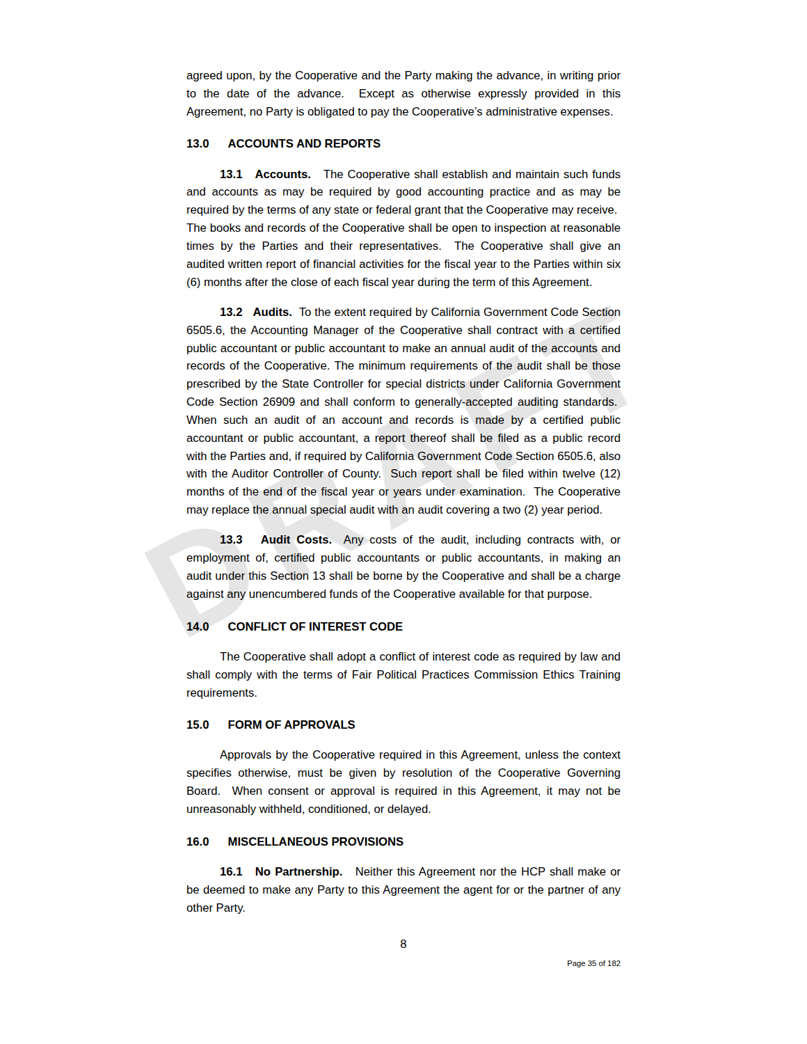DRAFT
agreed upon, by the Cooperative and the Party making the advance, in writing prior to the date of the advance. Except as otherwise expressly provided in this Agreement, no Party is obligated to pay the Cooperative’s administrative expenses.
13.0 ACCOUNTS AND REPORTS
13.1 Accounts. The Cooperative shall establish and maintain such funds and accounts as may be required by good accounting practice and as may be required by the terms of any state or federal grant that the Cooperative may receive. The books and records of the Cooperative shall be open to inspection at reasonable times by the Parties and their representatives. The Cooperative shall give an audited written report of financial activities for the fiscal year to the Parties within six (6) months after the close of each fiscal year during the term of this Agreement.
13.2 Audits. To the extent required by California Government Code Section 6505.6, the Accounting Manager of the Cooperative shall contract with a certified public accountant or public accountant to make an annual audit of the accounts and records of the Cooperative. The minimum requirements of the audit shall be those prescribed by the State Controller for special districts under California Government Code Section 26909 and shall conform to generally-accepted auditing standards. When such an audit of an account and records is made by a certified public accountant or public accountant, a report thereof shall be filed as a public record with the Parties and, if required by California Government Code Section 6505.6, also with the Auditor Controller of County. Such report shall be filed within twelve (12) months of the end of the fiscal year or years under examination. The Cooperative may replace the annual special audit with an audit covering a two (2) year period.
13.3 Audit Costs. Any costs of the audit, including contracts with, or employment of, certified public accountants or public accountants, in making an audit under this Section 13 shall be borne by the Cooperative and shall be a charge against any unencumbered funds of the Cooperative available for that purpose.
14.0 CONFLICT OF INTEREST CODE
The Cooperative shall adopt a conflict of interest code as required by law and shall comply with the terms of Fair Political Practices Commission Ethics Training requirements.
15.0 FORM OF APPROVALS
Approvals by the Cooperative required in this Agreement, unless the context specifies otherwise, must be given by resolution of the Cooperative Governing Board. When consent or approval is required in this Agreement, it may not be unreasonably withheld, conditioned, or delayed.
16.0 MISCELLANEOUS PROVISIONS
16.1 No Partnership. Neither this Agreement nor the HCP shall make or be deemed to make any Party to this Agreement the agent for or the partner of any other Party.
8
Page 35 of 182